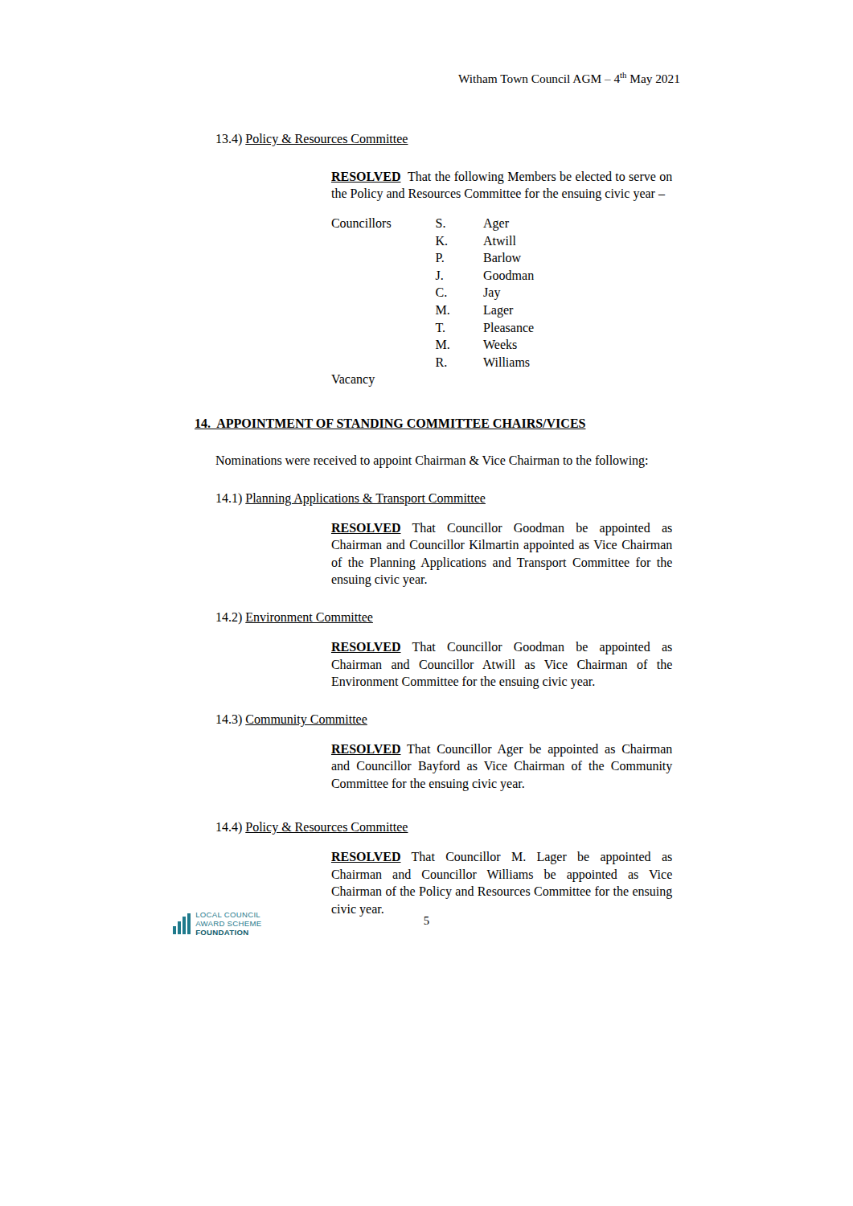Witham Town Council AGM – 4th May 2021
13.4) Policy & Resources Committee
RESOLVED That the following Members be elected to serve on the Policy and Resources Committee for the ensuing civic year –
| Councillors | S. | Ager |
| | K. | Atwill |
| | P. | Barlow |
| | J. | Goodman |
| | C. | Jay |
| | M. | Lager |
| | T. | Pleasance |
| | M. | Weeks |
| | R. | Williams |
Vacancy
14. APPOINTMENT OF STANDING COMMITTEE CHAIRS/VICES
Nominations were received to appoint Chairman & Vice Chairman to the following:
14.1) Planning Applications & Transport Committee
RESOLVED That Councillor Goodman be appointed as Chairman and Councillor Kilmartin appointed as Vice Chairman of the Planning Applications and Transport Committee for the ensuing civic year.
14.2) Environment Committee
RESOLVED That Councillor Goodman be appointed as Chairman and Councillor Atwill as Vice Chairman of the Environment Committee for the ensuing civic year.
14.3) Community Committee
RESOLVED That Councillor Ager be appointed as Chairman and Councillor Bayford as Vice Chairman of the Community Committee for the ensuing civic year.
14.4) Policy & Resources Committee
RESOLVED That Councillor M. Lager be appointed as Chairman and Councillor Williams be appointed as Vice Chairman of the Policy and Resources Committee for the ensuing civic year.
5
LOCAL COUNCIL
AWARD SCHEME
FOUNDATION